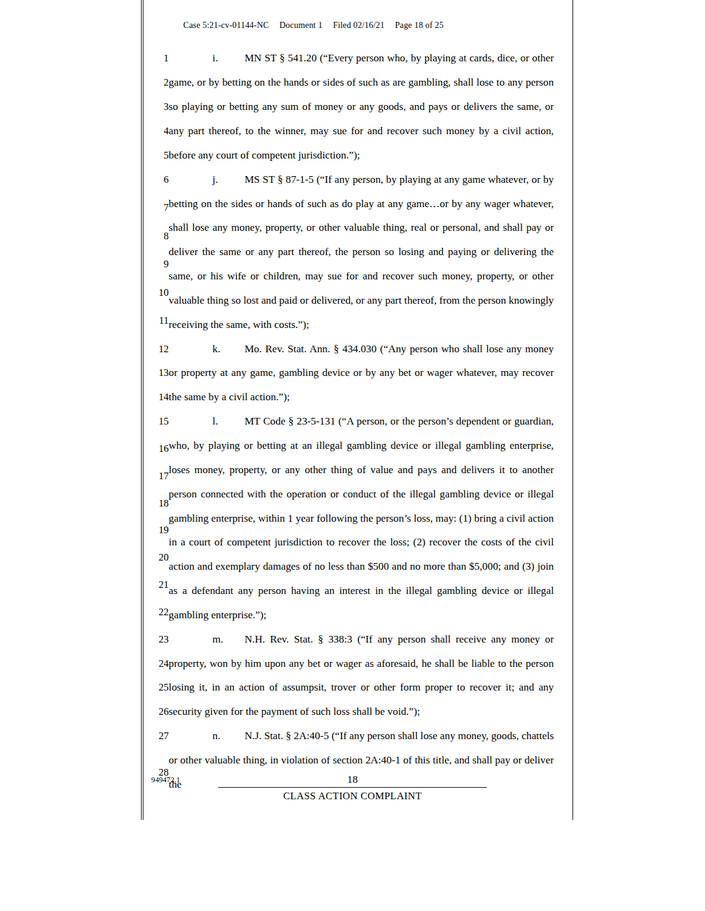Case 5:21-cv-01144-NC Document 1 Filed 02/16/21 Page 18 of 25
| 1 | i. MN ST § 541.20 (“Every person who, by playing at cards, dice, or other game, or by betting on the hands or sides of such as are gambling, shall lose to any person so playing or betting any sum of money or any goods, and pays or delivers the same, or any part thereof, to the winner, may sue for and recover such money by a civil action, before any court of competent jurisdiction.”); |
| 2 |
| 3 |
| 4 |
| 5 |
| 6 | j. MS ST § 87-1-5 (“If any person, by playing at any game whatever, or by betting on the sides or hands of such as do play at any game…or by any wager whatever, shall lose any money, property, or other valuable thing, real or personal, and shall pay or deliver the same or any part thereof, the person so losing and paying or delivering the same, or his wife or children, may sue for and recover such money, property, or other valuable thing so lost and paid or delivered, or any part thereof, from the person knowingly receiving the same, with costs.”); |
| 7 |
| 8 |
| 9 |
| 10 |
| 11 |
| 12 | k. Mo. Rev. Stat. Ann. § 434.030 (“Any person who shall lose any money or property at any game, gambling device or by any bet or wager whatever, may recover the same by a civil action.”); |
| 13 |
| 14 |
| 15 | l. MT Code § 23-5-131 (“A person, or the person’s dependent or guardian, who, by playing or betting at an illegal gambling device or illegal gambling enterprise, loses money, property, or any other thing of value and pays and delivers it to another person connected with the operation or conduct of the illegal gambling device or illegal gambling enterprise, within 1 year following the person’s loss, may: (1) bring a civil action in a court of competent jurisdiction to recover the loss; (2) recover the costs of the civil action and exemplary damages of no less than $500 and no more than $5,000; and (3) join as a defendant any person having an interest in the illegal gambling device or illegal gambling enterprise.”); |
| 16 |
| 17 |
| 18 |
| 19 |
| 20 |
| 21 |
| 22 |
| 23 | m. N.H. Rev. Stat. § 338:3 (“If any person shall receive any money or property, won by him upon any bet or wager as aforesaid, he shall be liable to the person losing it, in an action of assumpsit, trover or other form proper to recover it; and any security given for the payment of such loss shall be void.”); |
| 24 |
| 25 |
| 26 |
| 27 | n. N.J. Stat. § 2A:40-5 (“If any person shall lose any money, goods, chattels or other valuable thing, in violation of section 2A:40-1 of this title, and shall pay or deliver the |
| 28 |
949472.1
18
CLASS ACTION COMPLAINT